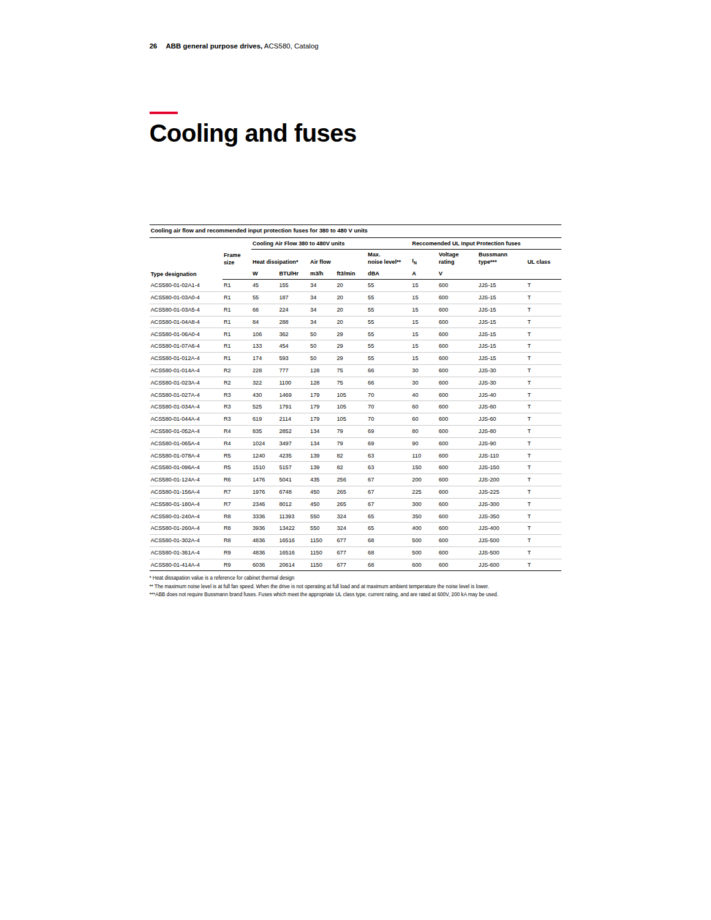26 ABB general purpose drives, ACS580, Catalog
Cooling and fuses
Cooling air flow and recommended input protection fuses for 380 to 480 V units
| Type designation | Frame size | Cooling Air Flow 380 to 480V units | Reccomended UL Input Protection fuses |
| --- | --- | --- | --- |
| Heat dissipation* | Air flow | Max. noise level** | I N | Voltage rating | Bussmann type*** | UL class |
| | W | BTU/Hr | m3/h | ft3/min | dBA | A | V | | |
| ACS580-01-02A1-4 | R1 | 45 | 155 | 34 | 20 | 55 | 15 | 600 | JJS-15 | T |
| ACS580-01-03A0-4 | R1 | 55 | 187 | 34 | 20 | 55 | 15 | 600 | JJS-15 | T |
| ACS580-01-03A5-4 | R1 | 66 | 224 | 34 | 20 | 55 | 15 | 600 | JJS-15 | T |
| ACS580-01-04A8-4 | R1 | 84 | 288 | 34 | 20 | 55 | 15 | 600 | JJS-15 | T |
| ACS580-01-06A0-4 | R1 | 106 | 362 | 50 | 29 | 55 | 15 | 600 | JJS-15 | T |
| ACS580-01-07A6-4 | R1 | 133 | 454 | 50 | 29 | 55 | 15 | 600 | JJS-15 | T |
| ACS580-01-012A-4 | R1 | 174 | 593 | 50 | 29 | 55 | 15 | 600 | JJS-15 | T |
| ACS580-01-014A-4 | R2 | 228 | 777 | 128 | 75 | 66 | 30 | 600 | JJS-30 | T |
| ACS580-01-023A-4 | R2 | 322 | 1100 | 128 | 75 | 66 | 30 | 600 | JJS-30 | T |
| ACS580-01-027A-4 | R3 | 430 | 1469 | 179 | 105 | 70 | 40 | 600 | JJS-40 | T |
| ACS580-01-034A-4 | R3 | 525 | 1791 | 179 | 105 | 70 | 60 | 600 | JJS-60 | T |
| ACS580-01-044A-4 | R3 | 619 | 2114 | 179 | 105 | 70 | 60 | 600 | JJS-60 | T |
| ACS580-01-052A-4 | R4 | 835 | 2852 | 134 | 79 | 69 | 80 | 600 | JJS-80 | T |
| ACS580-01-065A-4 | R4 | 1024 | 3497 | 134 | 79 | 69 | 90 | 600 | JJS-90 | T |
| ACS580-01-078A-4 | R5 | 1240 | 4235 | 139 | 82 | 63 | 110 | 600 | JJS-110 | T |
| ACS580-01-096A-4 | R5 | 1510 | 5157 | 139 | 82 | 63 | 150 | 600 | JJS-150 | T |
| ACS580-01-124A-4 | R6 | 1476 | 5041 | 435 | 256 | 67 | 200 | 600 | JJS-200 | T |
| ACS580-01-156A-4 | R7 | 1976 | 6748 | 450 | 265 | 67 | 225 | 600 | JJS-225 | T |
| ACS580-01-180A-4 | R7 | 2346 | 8012 | 450 | 265 | 67 | 300 | 600 | JJS-300 | T |
| ACS580-01-240A-4 | R8 | 3336 | 11393 | 550 | 324 | 65 | 350 | 600 | JJS-350 | T |
| ACS580-01-260A-4 | R8 | 3936 | 13422 | 550 | 324 | 65 | 400 | 600 | JJS-400 | T |
| ACS580-01-302A-4 | R8 | 4836 | 16516 | 1150 | 677 | 68 | 500 | 600 | JJS-500 | T |
| ACS580-01-361A-4 | R9 | 4836 | 16516 | 1150 | 677 | 68 | 500 | 600 | JJS-500 | T |
| ACS580-01-414A-4 | R9 | 6036 | 20614 | 1150 | 677 | 68 | 600 | 600 | JJS-600 | T |
* Heat dissapation value is a reference for cabinet thermal design
** The maximum noise level is at full fan speed. When the drive is not operating at full load and at maximum ambient temperature the noise level is lower.
***ABB does not require Bussmann brand fuses. Fuses which meet the appropriate UL class type, current rating, and are rated at 600V, 200 kA may be used.